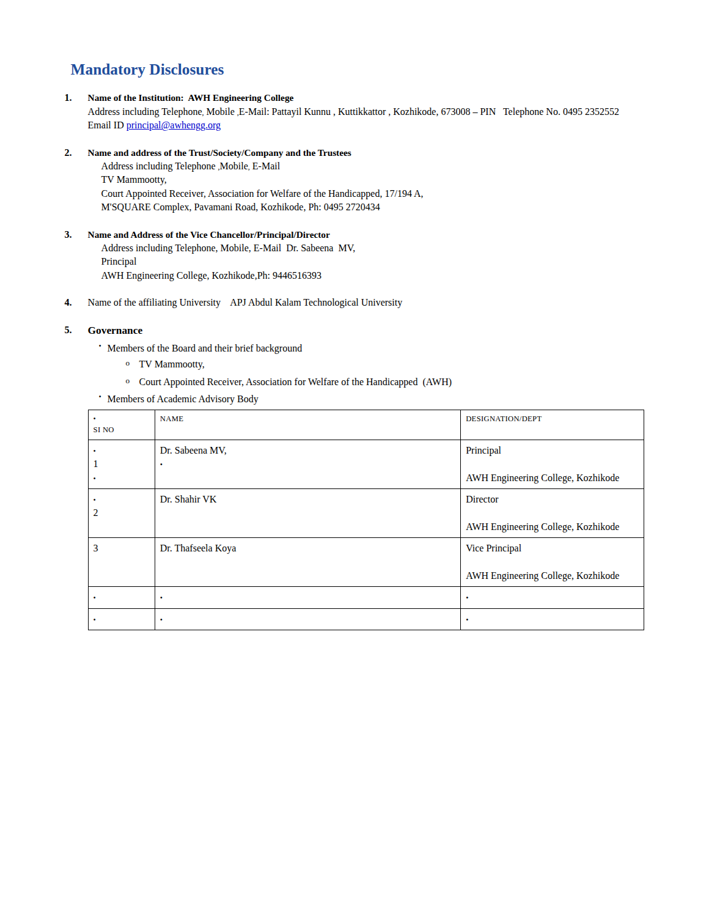Mandatory Disclosures
Name of the Institution: AWH Engineering College
Address including Telephone, Mobile , E-Mail: Pattayil Kunnu , Kuttikkattor , Kozhikode, 673008 – PIN Telephone No. 0495 2352552 Email ID principal@awhengg.org
Name and address of the Trust/Society/Company and the Trustees
Address including Telephone , Mobile, E-Mail
TV Mammootty,
Court Appointed Receiver, Association for Welfare of the Handicapped, 17/194 A,
M'SQUARE Complex, Pavamani Road, Kozhikode, Ph: 0495 2720434
Name and Address of the Vice Chancellor/Principal/Director
Address including Telephone, Mobile, E-Mail Dr. Sabeena MV,
Principal
AWH Engineering College, Kozhikode,Ph: 9446516393
Name of the affiliating University APJ Abdul Kalam Technological University
Governance
Members of the Board and their brief background
TV Mammootty,
Court Appointed Receiver, Association for Welfare of the Handicapped (AWH)
Members of Academic Advisory Body
| • SI NO | NAME | DESIGNATION/DEPT |
| --- | --- | --- |
| • 1 • | Dr. Sabeena MV, • | Principal AWH Engineering College, Kozhikode |
| • 2 | Dr. Shahir VK | Director AWH Engineering College, Kozhikode |
| 3 | Dr. Thafseela Koya | Vice Principal AWH Engineering College, Kozhikode |
| • | • | • |
| • | • | • |